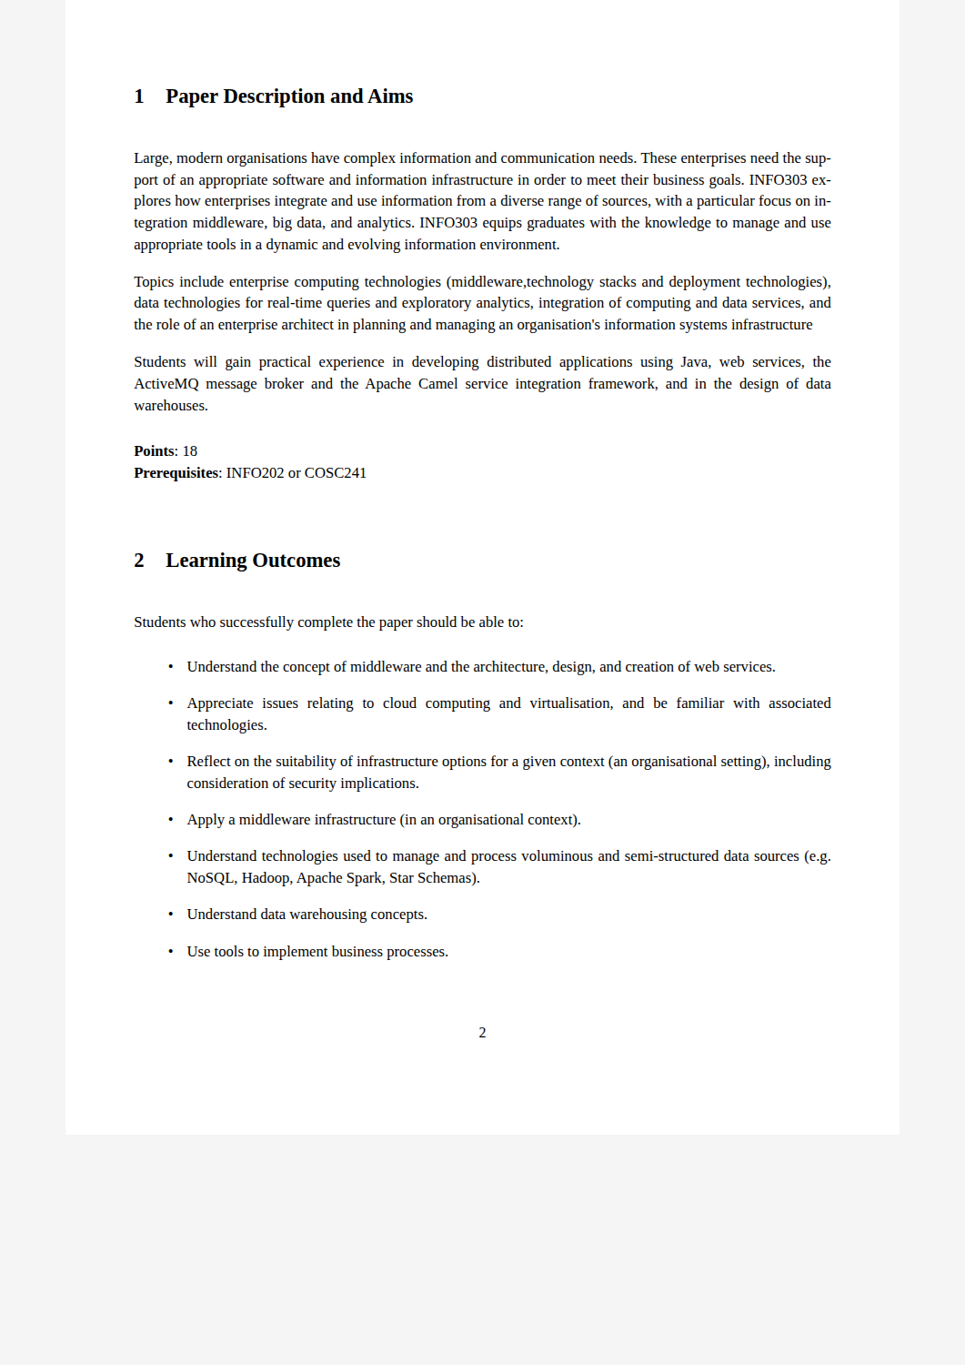1 Paper Description and Aims
Large, modern organisations have complex information and communication needs. These enterprises need the support of an appropriate software and information infrastructure in order to meet their business goals. INFO303 explores how enterprises integrate and use information from a diverse range of sources, with a particular focus on integration middleware, big data, and analytics. INFO303 equips graduates with the knowledge to manage and use appropriate tools in a dynamic and evolving information environment.
Topics include enterprise computing technologies (middleware,technology stacks and deployment technologies), data technologies for real-time queries and exploratory analytics, integration of computing and data services, and the role of an enterprise architect in planning and managing an organisation's information systems infrastructure
Students will gain practical experience in developing distributed applications using Java, web services, the ActiveMQ message broker and the Apache Camel service integration framework, and in the design of data warehouses.
Points: 18
Prerequisites: INFO202 or COSC241
2 Learning Outcomes
Students who successfully complete the paper should be able to:
Understand the concept of middleware and the architecture, design, and creation of web services.
Appreciate issues relating to cloud computing and virtualisation, and be familiar with associated technologies.
Reflect on the suitability of infrastructure options for a given context (an organisational setting), including consideration of security implications.
Apply a middleware infrastructure (in an organisational context).
Understand technologies used to manage and process voluminous and semi-structured data sources (e.g. NoSQL, Hadoop, Apache Spark, Star Schemas).
Understand data warehousing concepts.
Use tools to implement business processes.
2